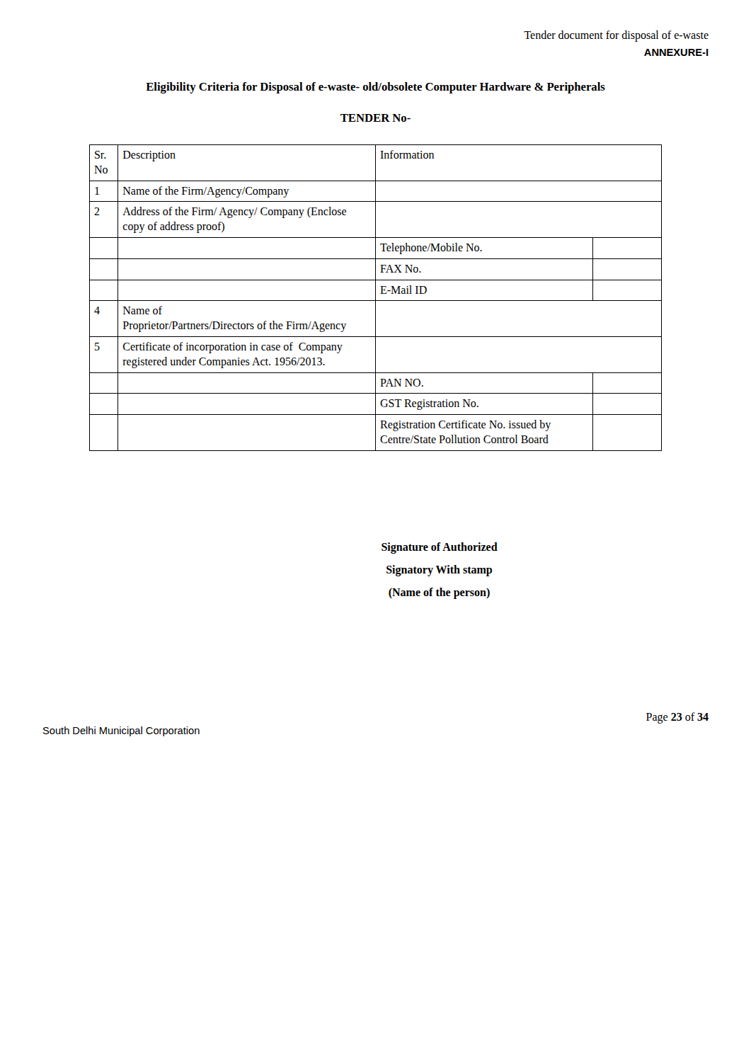Tender document for disposal of e-waste
ANNEXURE-I
Eligibility Criteria for Disposal of e-waste- old/obsolete Computer Hardware & Peripherals
TENDER No-
| Sr. No | Description | Information |
| 1 | Name of the Firm/Agency/Company | |
| 2 | Address of the Firm/ Agency/ Company (Enclose copy of address proof) | |
| | | Telephone/Mobile No. | |
| | | FAX No. | |
| | | E-Mail ID | |
| 4 | Name of Proprietor/Partners/Directors of the Firm/Agency | |
| 5 | Certificate of incorporation in case of Company registered under Companies Act. 1956/2013. | |
| | | PAN NO. | |
| | | GST Registration No. | |
| | | Registration Certificate No. issued by Centre/State Pollution Control Board | |
Signature of Authorized
Signatory With stamp
(Name of the person)
Page 23 of 34
South Delhi Municipal Corporation